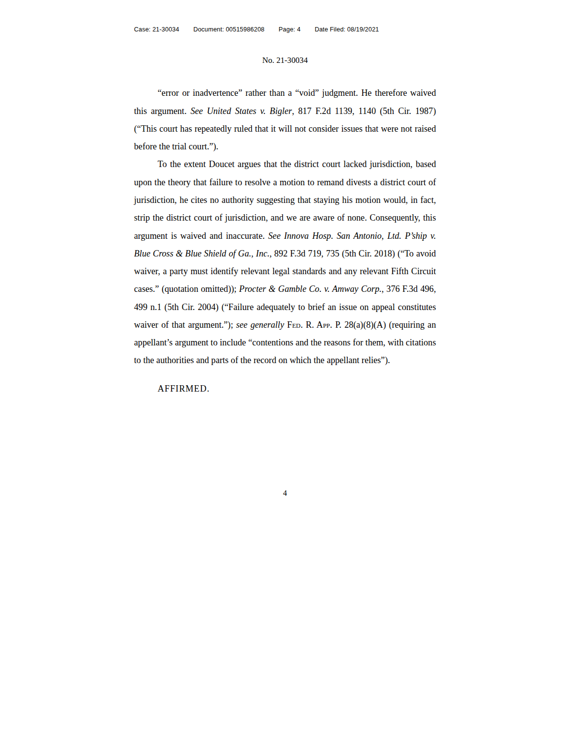Case: 21-30034 Document: 00515986208 Page: 4 Date Filed: 08/19/2021
No. 21-30034
“error or inadvertence” rather than a “void” judgment. He therefore waived this argument. See United States v. Bigler, 817 F.2d 1139, 1140 (5th Cir. 1987) (“This court has repeatedly ruled that it will not consider issues that were not raised before the trial court.”).
To the extent Doucet argues that the district court lacked jurisdiction, based upon the theory that failure to resolve a motion to remand divests a district court of jurisdiction, he cites no authority suggesting that staying his motion would, in fact, strip the district court of jurisdiction, and we are aware of none. Consequently, this argument is waived and inaccurate. See Innova Hosp. San Antonio, Ltd. P’ship v. Blue Cross & Blue Shield of Ga., Inc., 892 F.3d 719, 735 (5th Cir. 2018) (“To avoid waiver, a party must identify relevant legal standards and any relevant Fifth Circuit cases.” (quotation omitted)); Procter & Gamble Co. v. Amway Corp., 376 F.3d 496, 499 n.1 (5th Cir. 2004) (“Failure adequately to brief an issue on appeal constitutes waiver of that argument.”); see generally Fed. R. App. P. 28(a)(8)(A) (requiring an appellant’s argument to include “contentions and the reasons for them, with citations to the authorities and parts of the record on which the appellant relies”).
AFFIRMED.
4